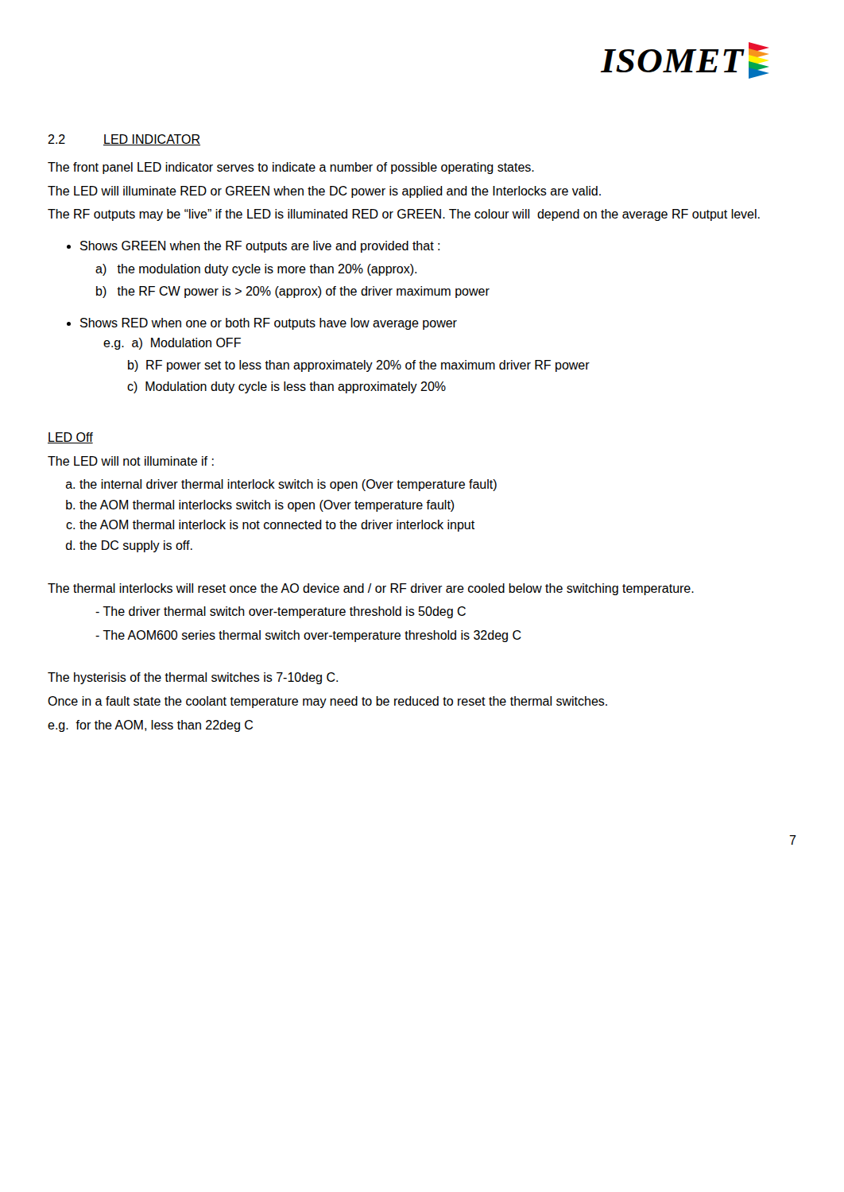ISOMET
2.2 LED INDICATOR
The front panel LED indicator serves to indicate a number of possible operating states.
The LED will illuminate RED or GREEN when the DC power is applied and the Interlocks are valid.
The RF outputs may be “live” if the LED is illuminated RED or GREEN. The colour will depend on the average RF output level.
Shows GREEN when the RF outputs are live and provided that :
a) the modulation duty cycle is more than 20% (approx).
b) the RF CW power is > 20% (approx) of the driver maximum power
Shows RED when one or both RF outputs have low average power
e.g. a) Modulation OFF
b) RF power set to less than approximately 20% of the maximum driver RF power
c) Modulation duty cycle is less than approximately 20%
LED Off
The LED will not illuminate if :
the internal driver thermal interlock switch is open (Over temperature fault)
the AOM thermal interlocks switch is open (Over temperature fault)
the AOM thermal interlock is not connected to the driver interlock input
the DC supply is off.
The thermal interlocks will reset once the AO device and / or RF driver are cooled below the switching temperature.
- The driver thermal switch over-temperature threshold is 50deg C
- The AOM600 series thermal switch over-temperature threshold is 32deg C
The hysterisis of the thermal switches is 7-10deg C.
Once in a fault state the coolant temperature may need to be reduced to reset the thermal switches.
e.g. for the AOM, less than 22deg C
7